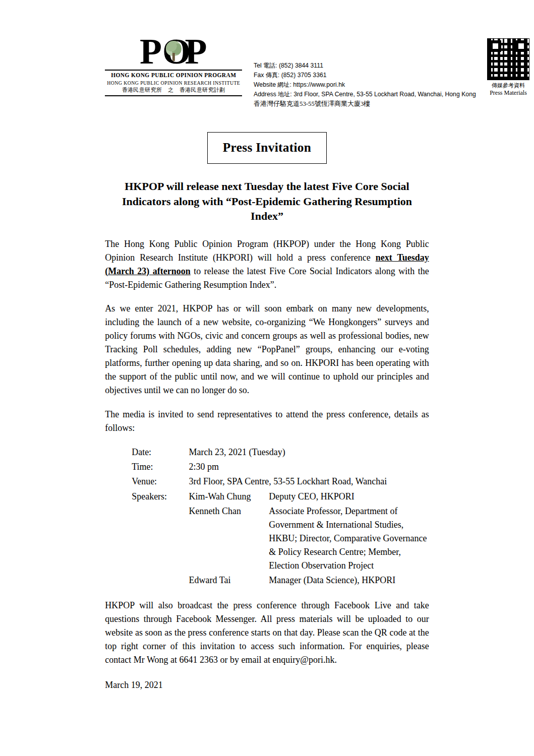POP
HONG KONG PUBLIC OPINION PROGRAM
HONG KONG PUBLIC OPINION RESEARCH INSTITUTE
香港民意研究所　之　香港民意研究計劃
Tel 電話: (852) 3844 3111
Fax 傳真: (852) 3705 3361
Website 網址: https://www.pori.hk
Address 地址: 3rd Floor, SPA Centre, 53-55 Lockhart Road, Wanchai, Hong Kong
香港灣仔駱克道53-55號恆澤商業大廈3樓
傳媒參考資料 Press Materials
Press Invitation
HKPOP will release next Tuesday the latest Five Core Social Indicators along with “Post-Epidemic Gathering Resumption Index”
The Hong Kong Public Opinion Program (HKPOP) under the Hong Kong Public Opinion Research Institute (HKPORI) will hold a press conference next Tuesday (March 23) afternoon to release the latest Five Core Social Indicators along with the “Post-Epidemic Gathering Resumption Index”.
As we enter 2021, HKPOP has or will soon embark on many new developments, including the launch of a new website, co-organizing “We Hongkongers” surveys and policy forums with NGOs, civic and concern groups as well as professional bodies, new Tracking Poll schedules, adding new “PopPanel” groups, enhancing our e-voting platforms, further opening up data sharing, and so on. HKPORI has been operating with the support of the public until now, and we will continue to uphold our principles and objectives until we can no longer do so.
The media is invited to send representatives to attend the press conference, details as follows:
| Date: | March 23, 2021 (Tuesday) |
| Time: | 2:30 pm |
| Venue: | 3rd Floor, SPA Centre, 53-55 Lockhart Road, Wanchai |
| Speakers: | Kim-Wah Chung | Deputy CEO, HKPORI |
| | Kenneth Chan | Associate Professor, Department of Government & International Studies, HKBU; Director, Comparative Governance & Policy Research Centre; Member, Election Observation Project |
| | Edward Tai | Manager (Data Science), HKPORI |
HKPOP will also broadcast the press conference through Facebook Live and take questions through Facebook Messenger. All press materials will be uploaded to our website as soon as the press conference starts on that day. Please scan the QR code at the top right corner of this invitation to access such information. For enquiries, please contact Mr Wong at 6641 2363 or by email at enquiry@pori.hk.
March 19, 2021